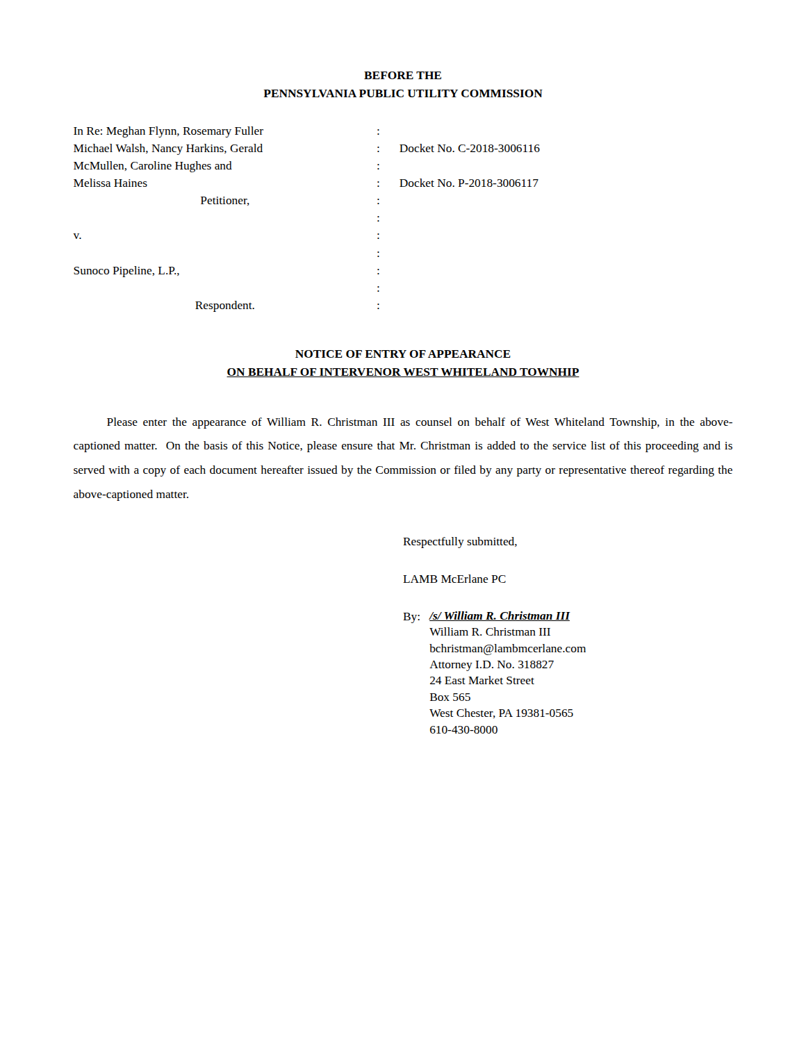BEFORE THE
PENNSYLVANIA PUBLIC UTILITY COMMISSION
| In Re: Meghan Flynn, Rosemary Fuller | : | |
| Michael Walsh, Nancy Harkins, Gerald | : | Docket No. C-2018-3006116 |
| McMullen, Caroline Hughes and | : | |
| Melissa Haines | : | Docket No. P-2018-3006117 |
| Petitioner, | : | |
| | : | |
| v. | : | |
| | : | |
| Sunoco Pipeline, L.P., | : | |
| | : | |
| Respondent. | : | |
NOTICE OF ENTRY OF APPEARANCE
ON BEHALF OF INTERVENOR WEST WHITELAND TOWNHIP
Please enter the appearance of William R. Christman III as counsel on behalf of West Whiteland Township, in the above-captioned matter. On the basis of this Notice, please ensure that Mr. Christman is added to the service list of this proceeding and is served with a copy of each document hereafter issued by the Commission or filed by any party or representative thereof regarding the above-captioned matter.
Respectfully submitted,
LAMB McErlane PC
By:
/s/ William R. Christman III
William R. Christman III
bchristman@lambmcerlane.com
Attorney I.D. No. 318827
24 East Market Street
Box 565
West Chester, PA 19381-0565
610-430-8000